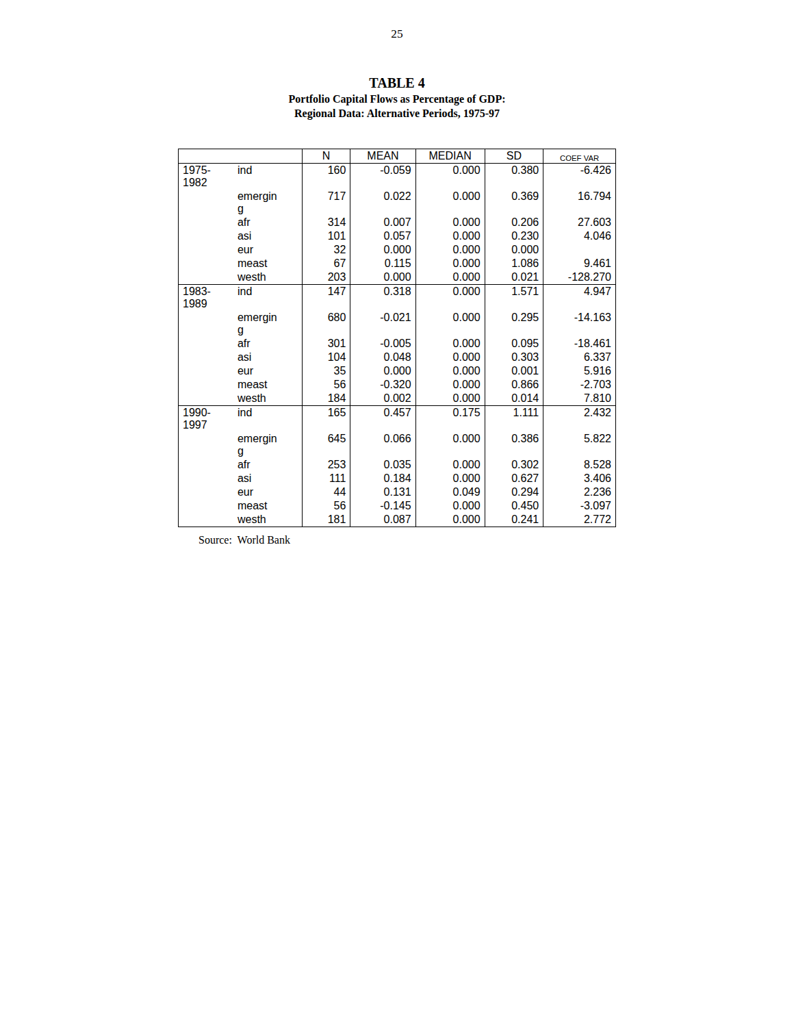25
TABLE 4
Portfolio Capital Flows as Percentage of GDP:
Regional Data: Alternative Periods, 1975-97
| | | N | MEAN | MEDIAN | SD | COEF VAR |
| --- | --- | --- | --- | --- | --- | --- |
| 1975- 1982 | ind | 160 | -0.059 | 0.000 | 0.380 | -6.426 |
| | emergin g | 717 | 0.022 | 0.000 | 0.369 | 16.794 |
| | afr | 314 | 0.007 | 0.000 | 0.206 | 27.603 |
| | asi | 101 | 0.057 | 0.000 | 0.230 | 4.046 |
| | eur | 32 | 0.000 | 0.000 | 0.000 | |
| | meast | 67 | 0.115 | 0.000 | 1.086 | 9.461 |
| | westh | 203 | 0.000 | 0.000 | 0.021 | -128.270 |
| 1983- 1989 | ind | 147 | 0.318 | 0.000 | 1.571 | 4.947 |
| | emergin g | 680 | -0.021 | 0.000 | 0.295 | -14.163 |
| | afr | 301 | -0.005 | 0.000 | 0.095 | -18.461 |
| | asi | 104 | 0.048 | 0.000 | 0.303 | 6.337 |
| | eur | 35 | 0.000 | 0.000 | 0.001 | 5.916 |
| | meast | 56 | -0.320 | 0.000 | 0.866 | -2.703 |
| | westh | 184 | 0.002 | 0.000 | 0.014 | 7.810 |
| 1990- 1997 | ind | 165 | 0.457 | 0.175 | 1.111 | 2.432 |
| | emergin g | 645 | 0.066 | 0.000 | 0.386 | 5.822 |
| | afr | 253 | 0.035 | 0.000 | 0.302 | 8.528 |
| | asi | 111 | 0.184 | 0.000 | 0.627 | 3.406 |
| | eur | 44 | 0.131 | 0.049 | 0.294 | 2.236 |
| | meast | 56 | -0.145 | 0.000 | 0.450 | -3.097 |
| | westh | 181 | 0.087 | 0.000 | 0.241 | 2.772 |
Source: World Bank